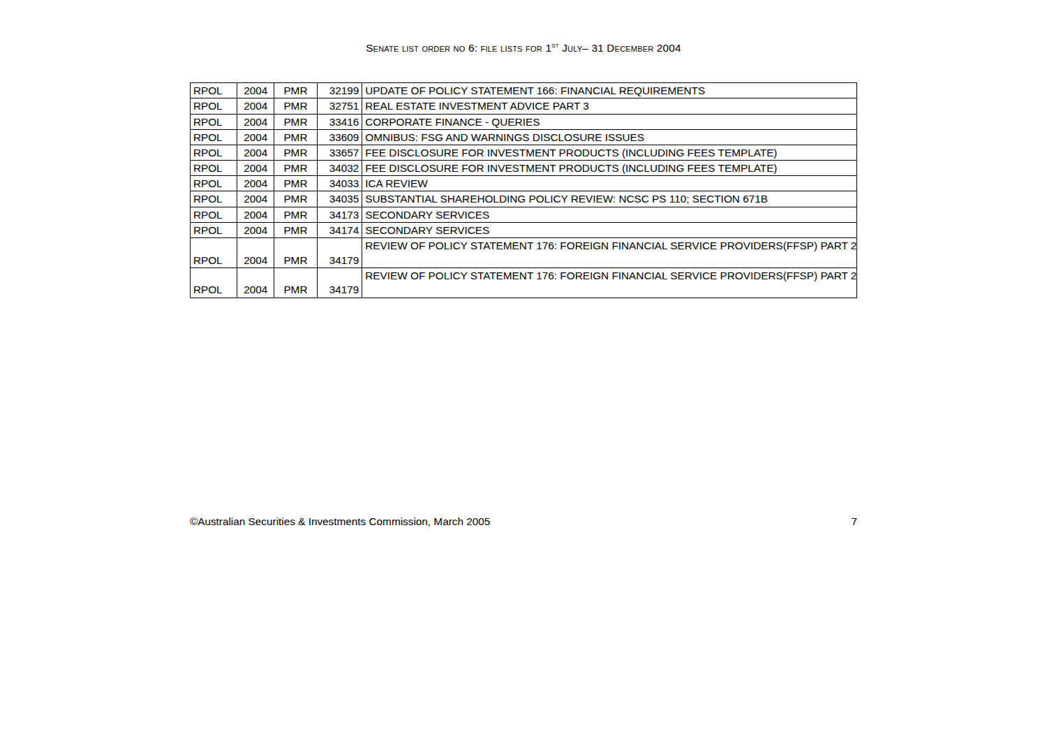Senate list order no 6: file lists for 1st July– 31 December 2004
| RPOL | 2004 | PMR | 32199 | UPDATE OF POLICY STATEMENT 166: FINANCIAL REQUIREMENTS |
| RPOL | 2004 | PMR | 32751 | REAL ESTATE INVESTMENT ADVICE PART 3 |
| RPOL | 2004 | PMR | 33416 | CORPORATE FINANCE - QUERIES |
| RPOL | 2004 | PMR | 33609 | OMNIBUS: FSG AND WARNINGS DISCLOSURE ISSUES |
| RPOL | 2004 | PMR | 33657 | FEE DISCLOSURE FOR INVESTMENT PRODUCTS (INCLUDING FEES TEMPLATE) |
| RPOL | 2004 | PMR | 34032 | FEE DISCLOSURE FOR INVESTMENT PRODUCTS (INCLUDING FEES TEMPLATE) |
| RPOL | 2004 | PMR | 34033 | ICA REVIEW |
| RPOL | 2004 | PMR | 34035 | SUBSTANTIAL SHAREHOLDING POLICY REVIEW: NCSC PS 110; SECTION 671B |
| RPOL | 2004 | PMR | 34173 | SECONDARY SERVICES |
| RPOL | 2004 | PMR | 34174 | SECONDARY SERVICES |
| RPOL | 2004 | PMR | 34179 | REVIEW OF POLICY STATEMENT 176: FOREIGN FINANCIAL SERVICE PROVIDERS(FFSP) PART 2 |
| RPOL | 2004 | PMR | 34179 | REVIEW OF POLICY STATEMENT 176: FOREIGN FINANCIAL SERVICE PROVIDERS(FFSP) PART 2 |
©Australian Securities & Investments Commission, March 2005
7